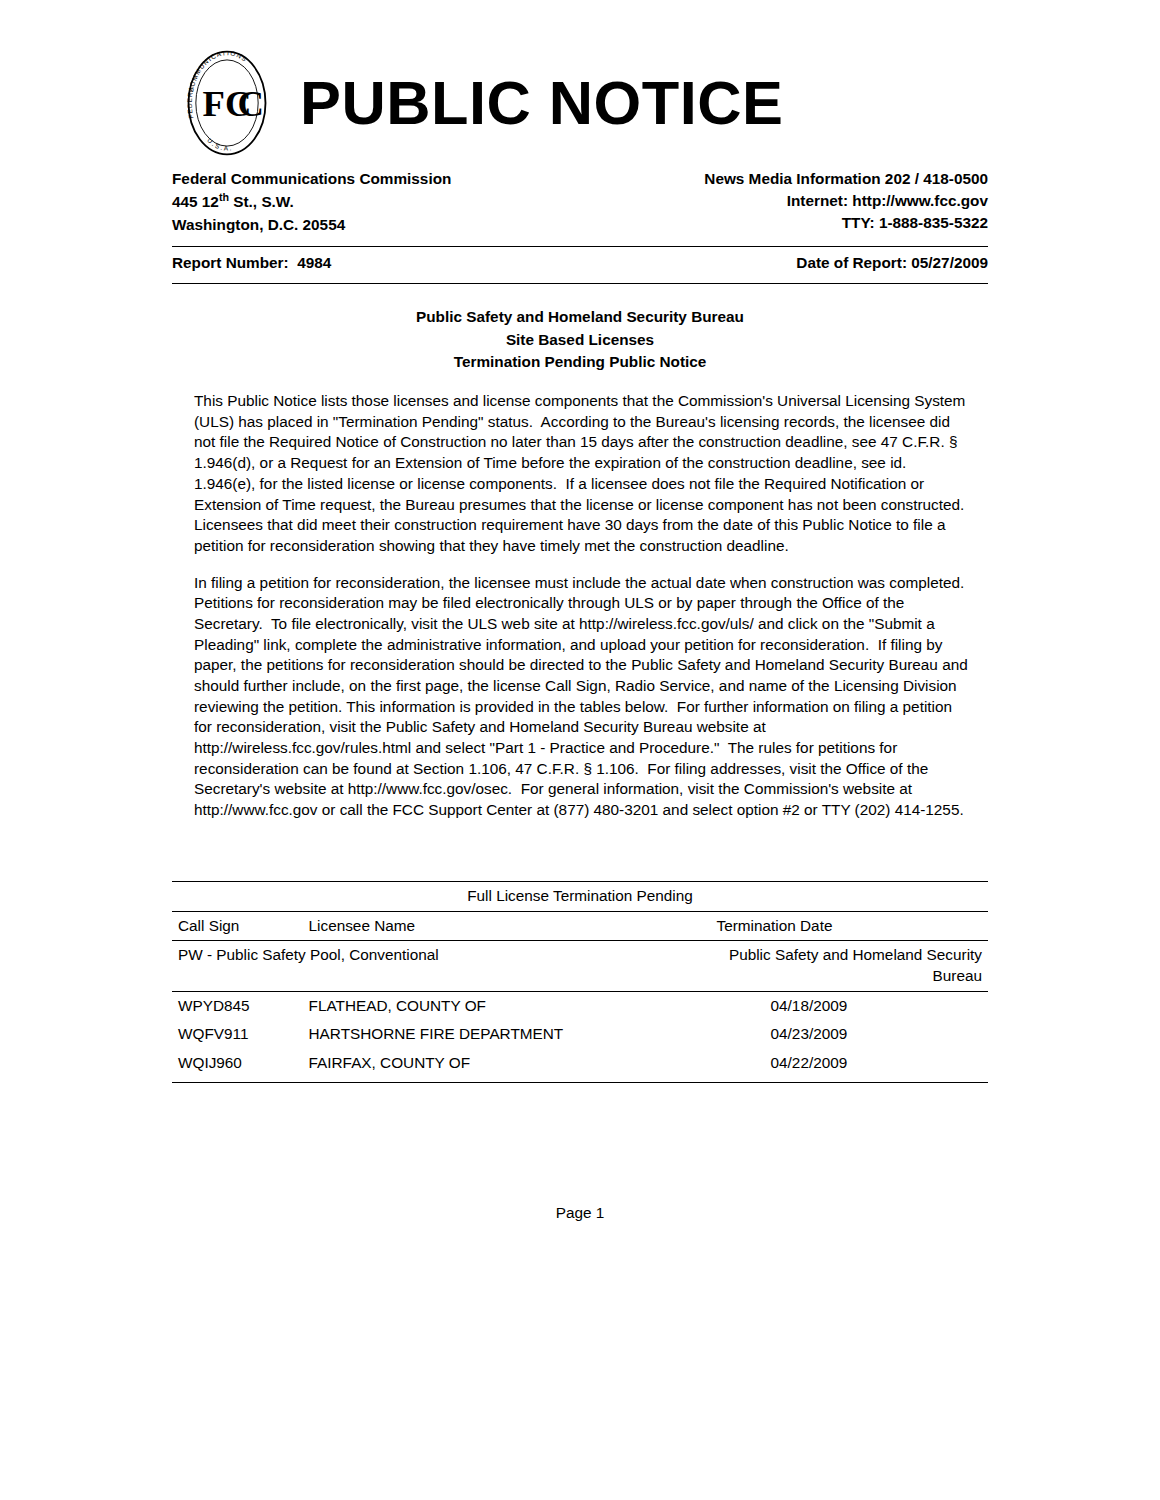FC C COMMUNICATIONS U.S.A. FEDERAL
PUBLIC NOTICE
Federal Communications Commission
445 12th St., S.W.
Washington, D.C. 20554
News Media Information 202 / 418-0500
Internet: http://www.fcc.gov
TTY: 1-888-835-5322
Report Number: 4984 Date of Report: 05/27/2009
Public Safety and Homeland Security Bureau
Site Based Licenses
Termination Pending Public Notice
This Public Notice lists those licenses and license components that the Commission's Universal Licensing System (ULS) has placed in "Termination Pending" status. According to the Bureau's licensing records, the licensee did not file the Required Notice of Construction no later than 15 days after the construction deadline, see 47 C.F.R. § 1.946(d), or a Request for an Extension of Time before the expiration of the construction deadline, see id. 1.946(e), for the listed license or license components. If a licensee does not file the Required Notification or Extension of Time request, the Bureau presumes that the license or license component has not been constructed. Licensees that did meet their construction requirement have 30 days from the date of this Public Notice to file a petition for reconsideration showing that they have timely met the construction deadline.
In filing a petition for reconsideration, the licensee must include the actual date when construction was completed. Petitions for reconsideration may be filed electronically through ULS or by paper through the Office of the Secretary. To file electronically, visit the ULS web site at http://wireless.fcc.gov/uls/ and click on the "Submit a Pleading" link, complete the administrative information, and upload your petition for reconsideration. If filing by paper, the petitions for reconsideration should be directed to the Public Safety and Homeland Security Bureau and should further include, on the first page, the license Call Sign, Radio Service, and name of the Licensing Division reviewing the petition. This information is provided in the tables below. For further information on filing a petition for reconsideration, visit the Public Safety and Homeland Security Bureau website at http://wireless.fcc.gov/rules.html and select "Part 1 - Practice and Procedure." The rules for petitions for reconsideration can be found at Section 1.106, 47 C.F.R. § 1.106. For filing addresses, visit the Office of the Secretary's website at http://www.fcc.gov/osec. For general information, visit the Commission's website at http://www.fcc.gov or call the FCC Support Center at (877) 480-3201 and select option #2 or TTY (202) 414-1255.
Full License Termination Pending
| PW - Public Safety Pool, Conventional | Public Safety and Homeland Security Bureau |
| Call Sign | Licensee Name | Termination Date |
| WPYD845 | FLATHEAD, COUNTY OF | 04/18/2009 |
| WQFV911 | HARTSHORNE FIRE DEPARTMENT | 04/23/2009 |
| WQIJ960 | FAIRFAX, COUNTY OF | 04/22/2009 |
Page 1